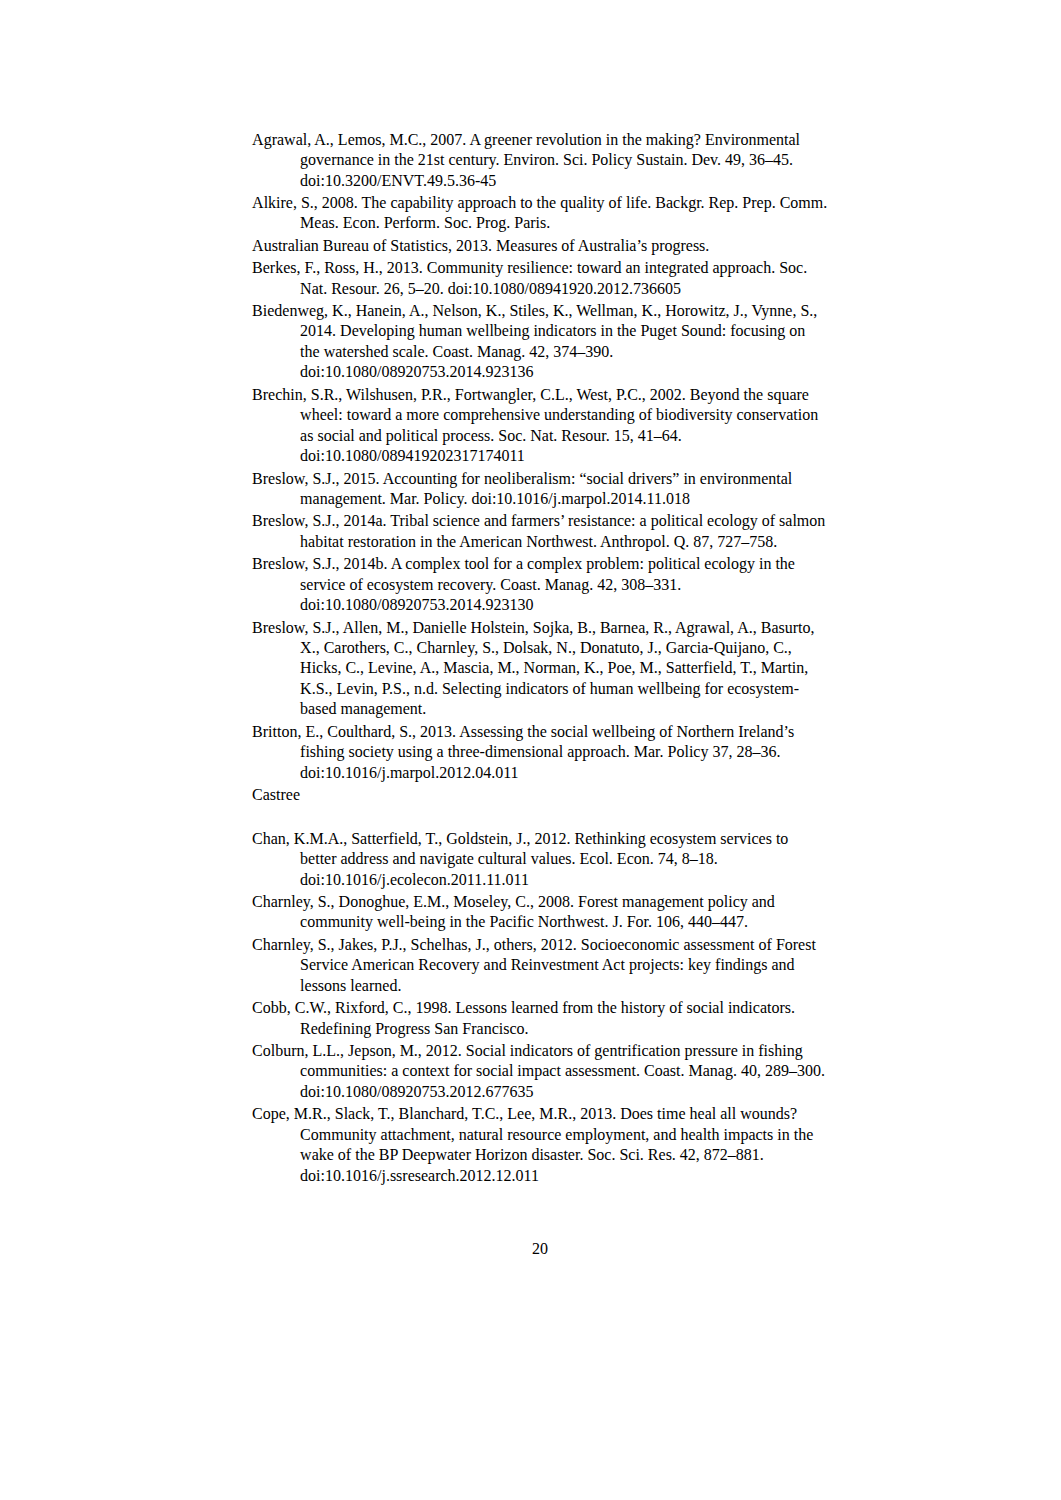Agrawal, A., Lemos, M.C., 2007. A greener revolution in the making? Environmental governance in the 21st century. Environ. Sci. Policy Sustain. Dev. 49, 36–45. doi:10.3200/ENVT.49.5.36-45
Alkire, S., 2008. The capability approach to the quality of life. Backgr. Rep. Prep. Comm. Meas. Econ. Perform. Soc. Prog. Paris.
Australian Bureau of Statistics, 2013. Measures of Australia’s progress.
Berkes, F., Ross, H., 2013. Community resilience: toward an integrated approach. Soc. Nat. Resour. 26, 5–20. doi:10.1080/08941920.2012.736605
Biedenweg, K., Hanein, A., Nelson, K., Stiles, K., Wellman, K., Horowitz, J., Vynne, S., 2014. Developing human wellbeing indicators in the Puget Sound: focusing on the watershed scale. Coast. Manag. 42, 374–390. doi:10.1080/08920753.2014.923136
Brechin, S.R., Wilshusen, P.R., Fortwangler, C.L., West, P.C., 2002. Beyond the square wheel: toward a more comprehensive understanding of biodiversity conservation as social and political process. Soc. Nat. Resour. 15, 41–64. doi:10.1080/089419202317174011
Breslow, S.J., 2015. Accounting for neoliberalism: “social drivers” in environmental management. Mar. Policy. doi:10.1016/j.marpol.2014.11.018
Breslow, S.J., 2014a. Tribal science and farmers’ resistance: a political ecology of salmon habitat restoration in the American Northwest. Anthropol. Q. 87, 727–758.
Breslow, S.J., 2014b. A complex tool for a complex problem: political ecology in the service of ecosystem recovery. Coast. Manag. 42, 308–331. doi:10.1080/08920753.2014.923130
Breslow, S.J., Allen, M., Danielle Holstein, Sojka, B., Barnea, R., Agrawal, A., Basurto, X., Carothers, C., Charnley, S., Dolsak, N., Donatuto, J., Garcia-Quijano, C., Hicks, C., Levine, A., Mascia, M., Norman, K., Poe, M., Satterfield, T., Martin, K.S., Levin, P.S., n.d. Selecting indicators of human wellbeing for ecosystem-based management.
Britton, E., Coulthard, S., 2013. Assessing the social wellbeing of Northern Ireland’s fishing society using a three-dimensional approach. Mar. Policy 37, 28–36. doi:10.1016/j.marpol.2012.04.011
Castree
Chan, K.M.A., Satterfield, T., Goldstein, J., 2012. Rethinking ecosystem services to better address and navigate cultural values. Ecol. Econ. 74, 8–18. doi:10.1016/j.ecolecon.2011.11.011
Charnley, S., Donoghue, E.M., Moseley, C., 2008. Forest management policy and community well-being in the Pacific Northwest. J. For. 106, 440–447.
Charnley, S., Jakes, P.J., Schelhas, J., others, 2012. Socioeconomic assessment of Forest Service American Recovery and Reinvestment Act projects: key findings and lessons learned.
Cobb, C.W., Rixford, C., 1998. Lessons learned from the history of social indicators. Redefining Progress San Francisco.
Colburn, L.L., Jepson, M., 2012. Social indicators of gentrification pressure in fishing communities: a context for social impact assessment. Coast. Manag. 40, 289–300. doi:10.1080/08920753.2012.677635
Cope, M.R., Slack, T., Blanchard, T.C., Lee, M.R., 2013. Does time heal all wounds? Community attachment, natural resource employment, and health impacts in the wake of the BP Deepwater Horizon disaster. Soc. Sci. Res. 42, 872–881. doi:10.1016/j.ssresearch.2012.12.011
20